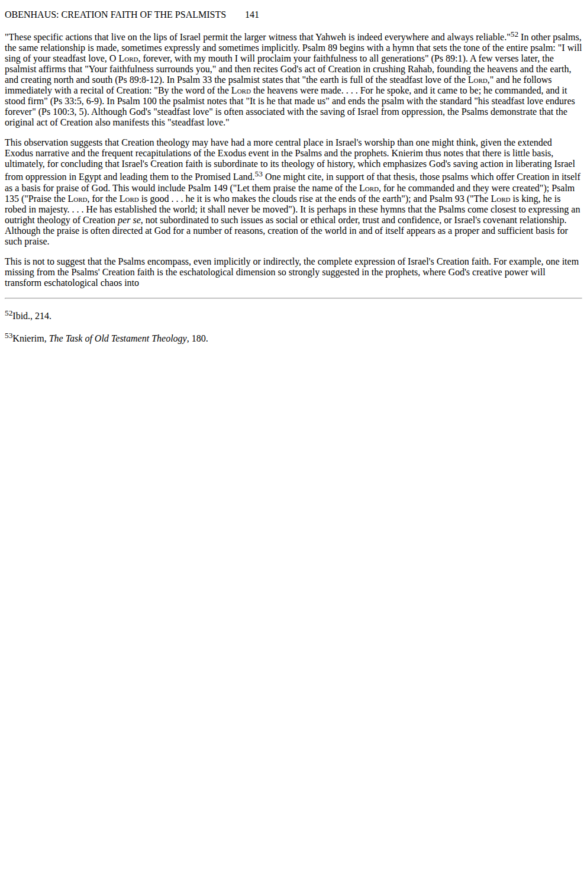OBENHAUS: CREATION FAITH OF THE PSALMISTS 141
"These specific actions that live on the lips of Israel permit the larger witness that Yahweh is indeed everywhere and always reliable."52 In other psalms, the same relationship is made, sometimes expressly and sometimes implicitly. Psalm 89 begins with a hymn that sets the tone of the entire psalm: "I will sing of your steadfast love, O Lord, forever, with my mouth I will proclaim your faithfulness to all generations" (Ps 89:1). A few verses later, the psalmist affirms that "Your faithfulness surrounds you," and then recites God's act of Creation in crushing Rahab, founding the heavens and the earth, and creating north and south (Ps 89:8-12). In Psalm 33 the psalmist states that "the earth is full of the steadfast love of the Lord," and he follows immediately with a recital of Creation: "By the word of the Lord the heavens were made. . . . For he spoke, and it came to be; he commanded, and it stood firm" (Ps 33:5, 6-9). In Psalm 100 the psalmist notes that "It is he that made us" and ends the psalm with the standard "his steadfast love endures forever" (Ps 100:3, 5). Although God's "steadfast love" is often associated with the saving of Israel from oppression, the Psalms demonstrate that the original act of Creation also manifests this "steadfast love."
This observation suggests that Creation theology may have had a more central place in Israel's worship than one might think, given the extended Exodus narrative and the frequent recapitulations of the Exodus event in the Psalms and the prophets. Knierim thus notes that there is little basis, ultimately, for concluding that Israel's Creation faith is subordinate to its theology of history, which emphasizes God's saving action in liberating Israel from oppression in Egypt and leading them to the Promised Land.53 One might cite, in support of that thesis, those psalms which offer Creation in itself as a basis for praise of God. This would include Psalm 149 ("Let them praise the name of the Lord, for he commanded and they were created"); Psalm 135 ("Praise the Lord, for the Lord is good . . . he it is who makes the clouds rise at the ends of the earth"); and Psalm 93 ("The Lord is king, he is robed in majesty. . . . He has established the world; it shall never be moved"). It is perhaps in these hymns that the Psalms come closest to expressing an outright theology of Creation per se, not subordinated to such issues as social or ethical order, trust and confidence, or Israel's covenant relationship. Although the praise is often directed at God for a number of reasons, creation of the world in and of itself appears as a proper and sufficient basis for such praise.
This is not to suggest that the Psalms encompass, even implicitly or indirectly, the complete expression of Israel's Creation faith. For example, one item missing from the Psalms' Creation faith is the eschatological dimension so strongly suggested in the prophets, where God's creative power will transform eschatological chaos into
52Ibid., 214.
53Knierim, The Task of Old Testament Theology, 180.